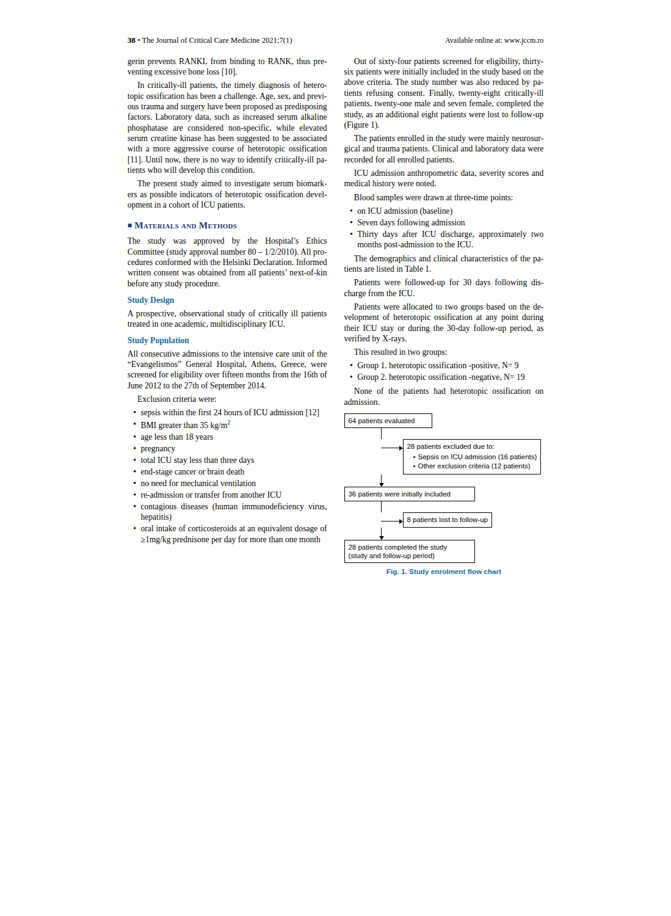38 • The Journal of Critical Care Medicine 2021;7(1)
Available online at: www.jccm.ro
gerin prevents RANKL from binding to RANK, thus preventing excessive bone loss [10].
In critically-ill patients, the timely diagnosis of heterotopic ossification has been a challenge. Age, sex, and previous trauma and surgery have been proposed as predisposing factors. Laboratory data, such as increased serum alkaline phosphatase are considered non-specific, while elevated serum creatine kinase has been suggested to be associated with a more aggressive course of heterotopic ossification [11]. Until now, there is no way to identify critically-ill patients who will develop this condition.
The present study aimed to investigate serum biomarkers as possible indicators of heterotopic ossification development in a cohort of ICU patients.
Materials and Methods
The study was approved by the Hospital’s Ethics Committee (study approval number 80 – 1/2/2010). All procedures conformed with the Helsinki Declaration. Informed written consent was obtained from all patients’ next-of-kin before any study procedure.
Study Design
A prospective, observational study of critically ill patients treated in one academic, multidisciplinary ICU.
Study Population
All consecutive admissions to the intensive care unit of the “Evangelismos” General Hospital, Athens, Greece, were screened for eligibility over fifteen months from the 16th of June 2012 to the 27th of September 2014.
Exclusion criteria were:
sepsis within the first 24 hours of ICU admission [12]
BMI greater than 35 kg/m2
age less than 18 years
pregnancy
total ICU stay less than three days
end-stage cancer or brain death
no need for mechanical ventilation
re-admission or transfer from another ICU
contagious diseases (human immunodeficiency virus, hepatitis)
oral intake of corticosteroids at an equivalent dosage of ≥1mg/kg prednisone per day for more than one month
Out of sixty-four patients screened for eligibility, thirty-six patients were initially included in the study based on the above criteria. The study number was also reduced by patients refusing consent. Finally, twenty-eight critically-ill patients, twenty-one male and seven female, completed the study, as an additional eight patients were lost to follow-up (Figure 1).
The patients enrolled in the study were mainly neurosurgical and trauma patients. Clinical and laboratory data were recorded for all enrolled patients.
ICU admission anthropometric data, severity scores and medical history were noted.
Blood samples were drawn at three-time points:
on ICU admission (baseline)
Seven days following admission
Thirty days after ICU discharge, approximately two months post-admission to the ICU.
The demographics and clinical characteristics of the patients are listed in Table 1.
Patients were followed-up for 30 days following discharge from the ICU.
Patients were allocated to two groups based on the development of heterotopic ossification at any point during their ICU stay or during the 30-day follow-up period, as verified by X-rays.
This resulted in two groups:
Group 1. heterotopic ossification -positive, N= 9
Group 2. heterotopic ossification -negative, N= 19
None of the patients had heterotopic ossification on admission.
64 patients evaluated
28 patients excluded due to:
Sepsis on ICU admission (16 patients)
Other exclusion criteria (12 patients)
36 patients were initially included
8 patients lost to follow-up
28 patients completed the study
(study and follow-up period)
Fig. 1. Study enrolment flow chart